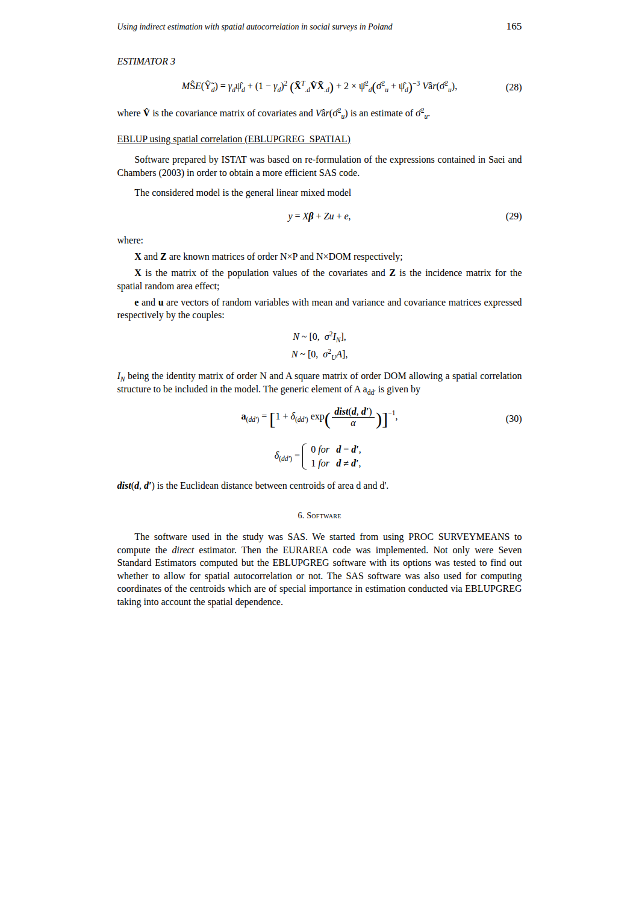Using indirect estimation with spatial autocorrelation in social surveys in Poland 165
ESTIMATOR 3
MŜE(Ŷ̃d) = γdψ̂d + (1 − γd)2 (X̄T.dV̂X̄.d) + 2 × ψ̂2d(σ̂2u + ψ̂d)−3 Vâr(σ̂2u),
(28)
where V̂ is the covariance matrix of covariates and Vâr(σ̂2u) is an estimate of σ̂2u.
EBLUP using spatial correlation (EBLUPGREG_SPATIAL)
Software prepared by ISTAT was based on re-formulation of the expressions contained in Saei and Chambers (2003) in order to obtain a more efficient SAS code.
The considered model is the general linear mixed model
y = Xβ + Zu + e,
(29)
where:
X and Z are known matrices of order N×P and N×DOM respectively;
X is the matrix of the population values of the covariates and Z is the incidence matrix for the spatial random area effect;
e and u are vectors of random variables with mean and variance and covariance matrices expressed respectively by the couples:
N ~ [0, σ2IN],
N ~ [0, σ2UA],
IN being the identity matrix of order N and A square matrix of order DOM allowing a spatial correlation structure to be included in the model. The generic element of A add′ is given by
a(dd′) = [1 + δ(dd′) exp(dist(d, d′) α)]−1,
(30)
δ(dd′) =
| 0 for | d = d′ , |
| 1 for | d ≠ d′ , |
dist(d, d′) is the Euclidean distance between centroids of area d and d'.
6. Software
The software used in the study was SAS. We started from using PROC SURVEYMEANS to compute the direct estimator. Then the EURAREA code was implemented. Not only were Seven Standard Estimators computed but the EBLUPGREG software with its options was tested to find out whether to allow for spatial autocorrelation or not. The SAS software was also used for computing coordinates of the centroids which are of special importance in estimation conducted via EBLUPGREG taking into account the spatial dependence.